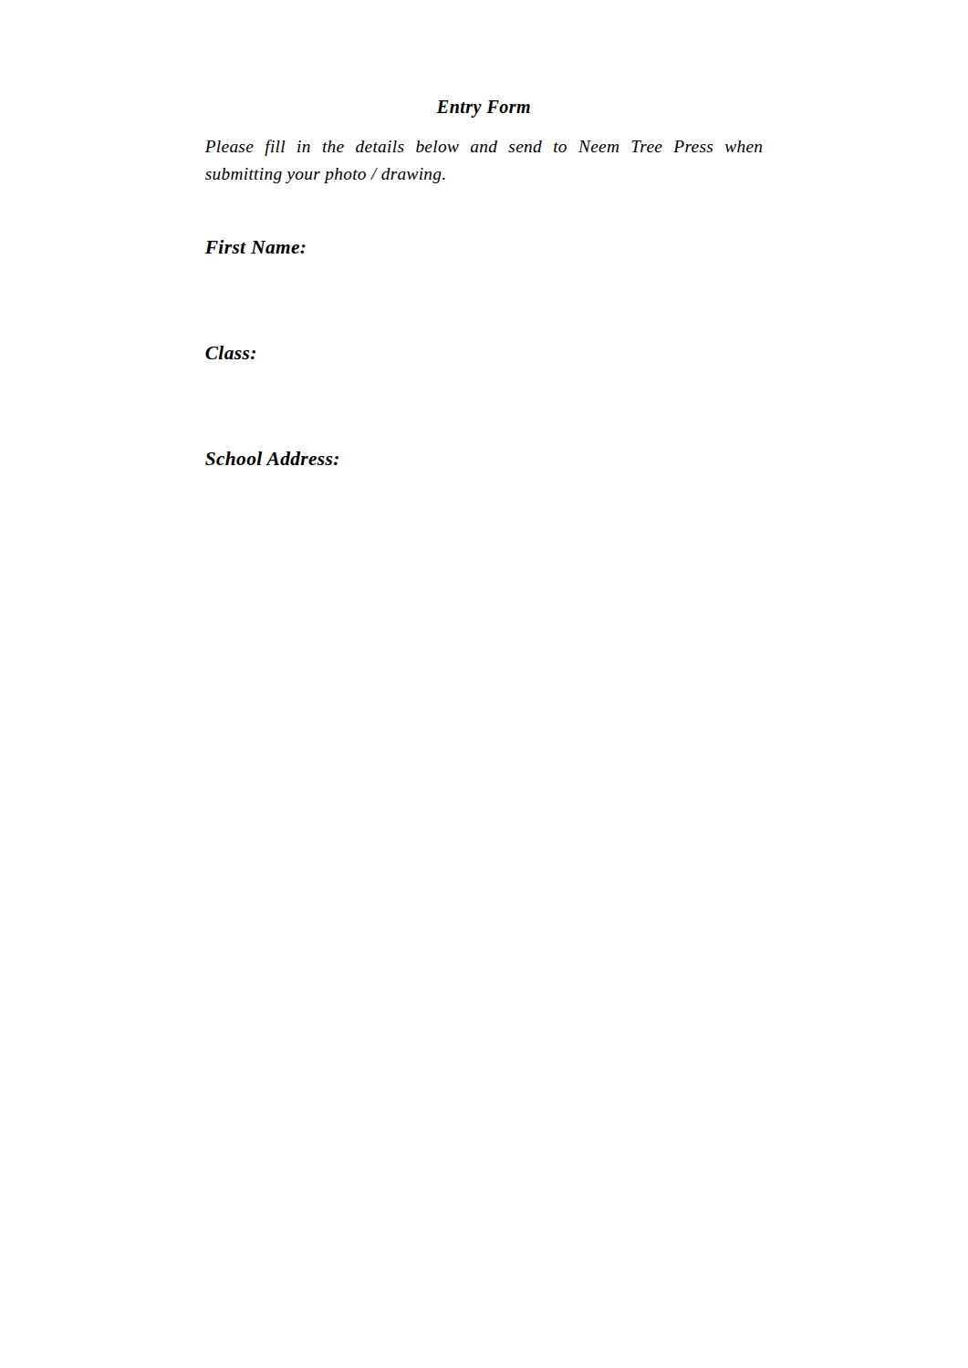Entry Form
Please fill in the details below and send to Neem Tree Press when submitting your photo / drawing.
First Name:
Class:
School Address: